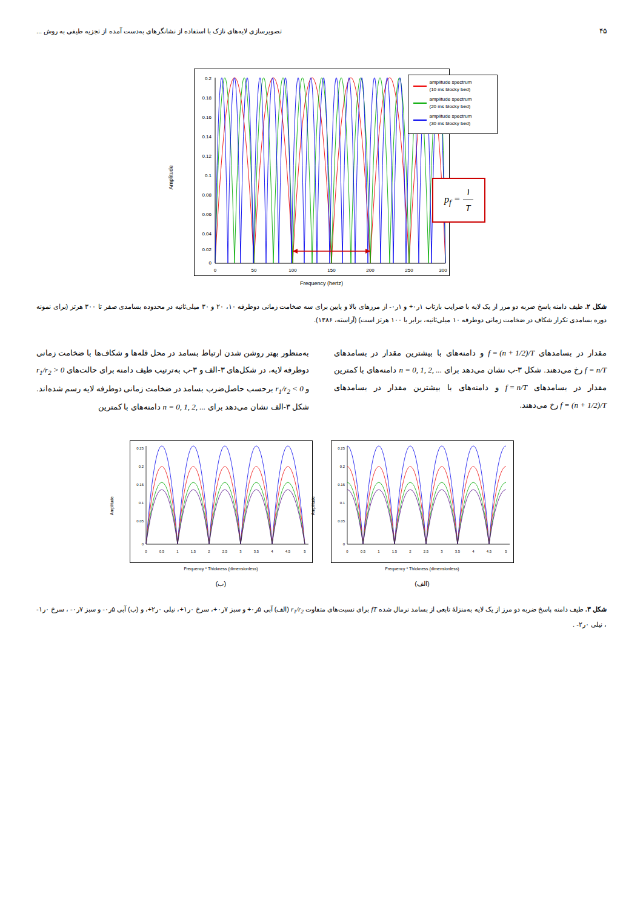۴۵
تصویرسازی لایه‌های نازک با استفاده از نشانگرهای به‌دست آمده از تجزیه طیفی به روش ...
Amplitude
0.2 0.18 0.16 0.14 0.12 0.1 0.08 0.06 0.04 0.02 0 0 50 100 150 200 250 300
Frequency (hertz)
amplitude spectrum
(10 ms blocky bed)
amplitude spectrum
(20 ms blocky bed)
amplitude spectrum
(30 ms blocky bed)
pf = ۱ T
شکل ۲. طیف دامنه پاسخ ضربه دو مرز از یک لایه با ضرایب بازتاب ۱ر۰+ و ۱ر۰- از مرزهای بالا و پایین برای سه ضخامت زمانی دوطرفه ۱۰، ۲۰ و ۳۰ میلی‌ثانیه در محدوده بسامدی صفر تا ۳۰۰ هرتز (برای نمونه دوره بسامدی تکرار شکاف در ضخامت زمانی دوطرفه ۱۰ میلی‌ثانیه، برابر با ۱۰۰ هرتز است) (آراسته، ۱۳۸۶).
مقدار در بسامدهای f = (n + 1/2)/T و دامنه‌های با بیشترین مقدار در بسامدهای f = n/T رخ می‌دهند. شکل ۳-ب نشان می‌دهد برای n = 0, 1, 2, ... دامنه‌های با کمترین مقدار در بسامدهای f = n/T و دامنه‌های با بیشترین مقدار در بسامدهای f = (n + 1/2)/T رخ می‌دهند.
به‌منظور بهتر روشن شدن ارتباط بسامد در محل قله‌ها و شکاف‌ها با ضخامت زمانی دوطرفه لایه، در شکل‌های ۳-الف و ۳-ب به‌ترتیب طیف دامنه برای حالت‌های r1/r2 > 0 و r1/r2 < 0 برحسب حاصل‌ضرب بسامد در ضخامت زمانی دوطرفه لایه رسم شده‌اند. شکل ۳-الف نشان می‌دهد برای n = 0, 1, 2, ... دامنه‌های با کمترین
Amplitude
0.25 0.2 0.15 0.1 0.05 0 0 0.5 1 1.5 2 2.5 3 3.5 4 4.5 5
Frequency * Thickness (dimensionless)
(ب)
Amplitude
0.25 0.2 0.15 0.1 0.05 0 0 0.5 1 1.5 2 2.5 3 3.5 4 4.5 5
Frequency * Thickness (dimensionless)
(الف)
شکل ۳. طیف دامنه پاسخ ضربه دو مرز از یک لایه به‌منزلۀ تابعی از بسامد نرمال شده fT برای نسبت‌های متفاوت r1/r2 (الف) آبی ۵ر۰+ و سبز ۷ر۰+، سرخ ۰ر۱+، نیلی ۰ر۲+، و (ب) آبی ۵ر۰- و سبز ۷ر۰- ، سرخ ۰ر۱- ، نیلی ۰ر۲- .